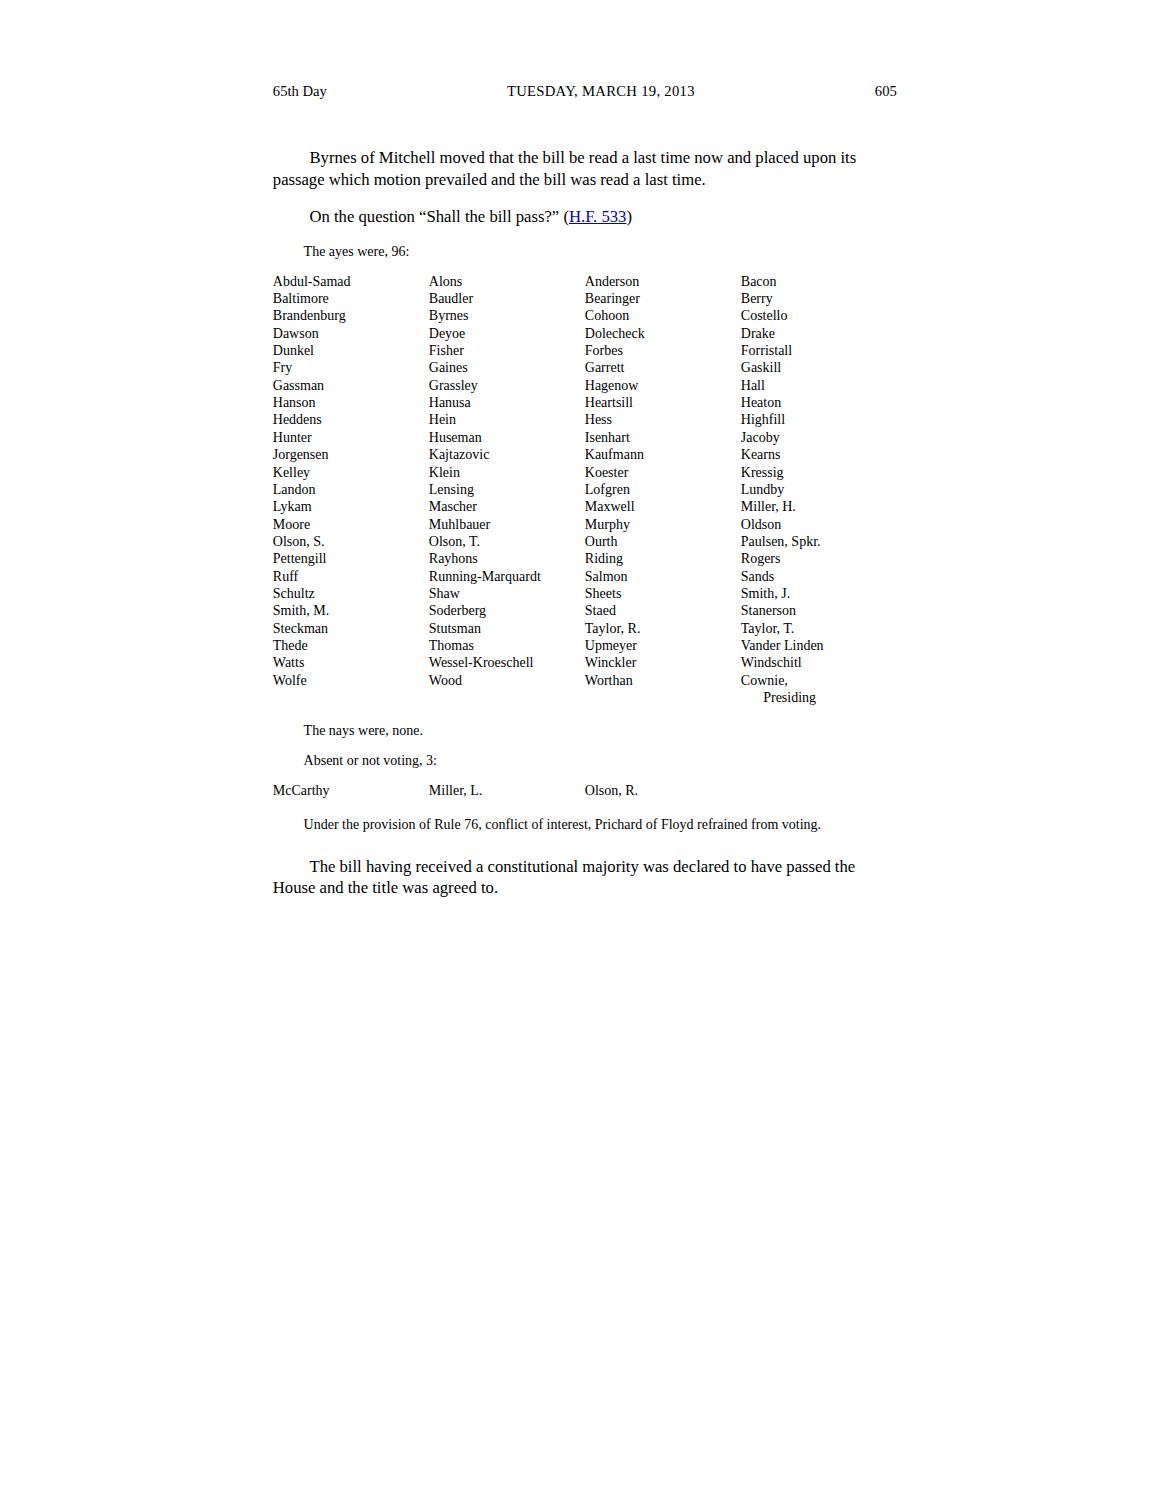65th Day TUESDAY, MARCH 19, 2013 605
Byrnes of Mitchell moved that the bill be read a last time now and placed upon its passage which motion prevailed and the bill was read a last time.
On the question “Shall the bill pass?” (H.F. 533)
The ayes were, 96:
| Abdul-Samad | Alons | Anderson | Bacon |
| Baltimore | Baudler | Bearinger | Berry |
| Brandenburg | Byrnes | Cohoon | Costello |
| Dawson | Deyoe | Dolecheck | Drake |
| Dunkel | Fisher | Forbes | Forristall |
| Fry | Gaines | Garrett | Gaskill |
| Gassman | Grassley | Hagenow | Hall |
| Hanson | Hanusa | Heartsill | Heaton |
| Heddens | Hein | Hess | Highfill |
| Hunter | Huseman | Isenhart | Jacoby |
| Jorgensen | Kajtazovic | Kaufmann | Kearns |
| Kelley | Klein | Koester | Kressig |
| Landon | Lensing | Lofgren | Lundby |
| Lykam | Mascher | Maxwell | Miller, H. |
| Moore | Muhlbauer | Murphy | Oldson |
| Olson, S. | Olson, T. | Ourth | Paulsen, Spkr. |
| Pettengill | Rayhons | Riding | Rogers |
| Ruff | Running-Marquardt | Salmon | Sands |
| Schultz | Shaw | Sheets | Smith, J. |
| Smith, M. | Soderberg | Staed | Stanerson |
| Steckman | Stutsman | Taylor, R. | Taylor, T. |
| Thede | Thomas | Upmeyer | Vander Linden |
| Watts | Wessel-Kroeschell | Winckler | Windschitl |
| Wolfe | Wood | Worthan | Cownie, Presiding |
The nays were, none.
Absent or not voting, 3:
| McCarthy | Miller, L. | Olson, R. | |
Under the provision of Rule 76, conflict of interest, Prichard of Floyd refrained from voting.
The bill having received a constitutional majority was declared to have passed the House and the title was agreed to.